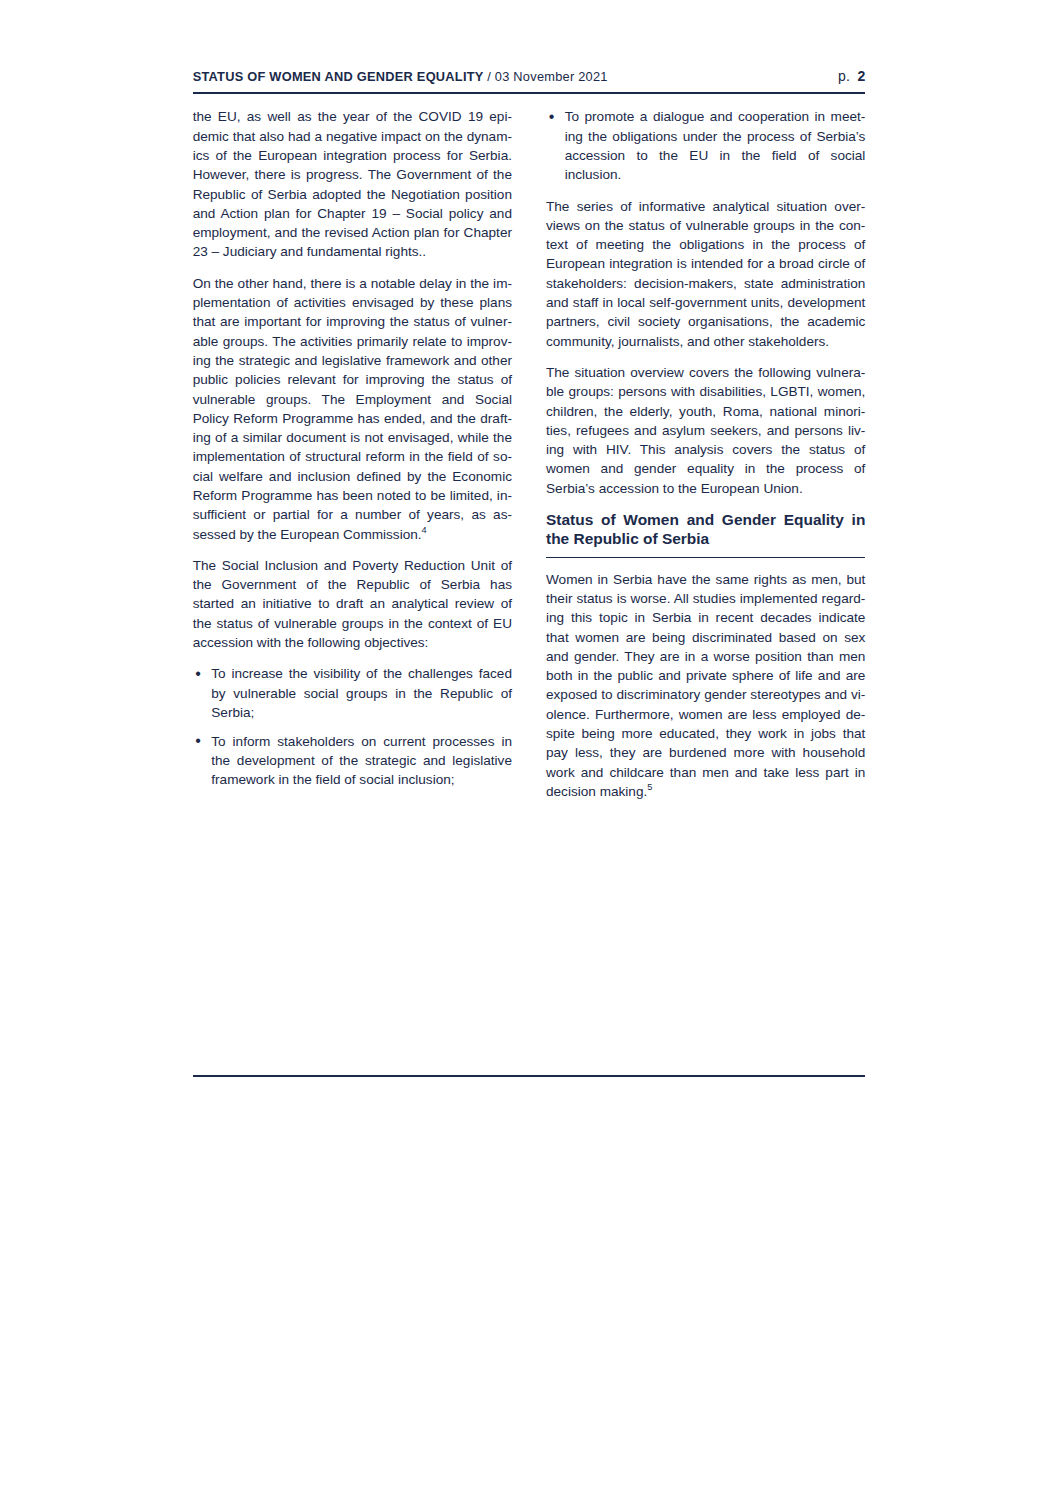Status of Women and Gender Equality / 03 November 2021
p. 2
the EU, as well as the year of the COVID 19 epidemic that also had a negative impact on the dynamics of the European integration process for Serbia. However, there is progress. The Government of the Republic of Serbia adopted the Negotiation position and Action plan for Chapter 19 – Social policy and employment, and the revised Action plan for Chapter 23 – Judiciary and fundamental rights..
On the other hand, there is a notable delay in the implementation of activities envisaged by these plans that are important for improving the status of vulnerable groups. The activities primarily relate to improving the strategic and legislative framework and other public policies relevant for improving the status of vulnerable groups. The Employment and Social Policy Reform Programme has ended, and the drafting of a similar document is not envisaged, while the implementation of structural reform in the field of social welfare and inclusion defined by the Economic Reform Programme has been noted to be limited, insufficient or partial for a number of years, as assessed by the European Commission.4
The Social Inclusion and Poverty Reduction Unit of the Government of the Republic of Serbia has started an initiative to draft an analytical review of the status of vulnerable groups in the context of EU accession with the following objectives:
To increase the visibility of the challenges faced by vulnerable social groups in the Republic of Serbia;
To inform stakeholders on current processes in the development of the strategic and legislative framework in the field of social inclusion;
To promote a dialogue and cooperation in meeting the obligations under the process of Serbia’s accession to the EU in the field of social inclusion.
The series of informative analytical situation overviews on the status of vulnerable groups in the context of meeting the obligations in the process of European integration is intended for a broad circle of stakeholders: decision-makers, state administration and staff in local self-government units, development partners, civil society organisations, the academic community, journalists, and other stakeholders.
The situation overview covers the following vulnerable groups: persons with disabilities, LGBTI, women, children, the elderly, youth, Roma, national minorities, refugees and asylum seekers, and persons living with HIV. This analysis covers the status of women and gender equality in the process of Serbia’s accession to the European Union.
Status of Women and Gender Equality in the Republic of Serbia
Women in Serbia have the same rights as men, but their status is worse. All studies implemented regarding this topic in Serbia in recent decades indicate that women are being discriminated based on sex and gender. They are in a worse position than men both in the public and private sphere of life and are exposed to discriminatory gender stereotypes and violence. Furthermore, women are less employed despite being more educated, they work in jobs that pay less, they are burdened more with household work and childcare than men and take less part in decision making.5